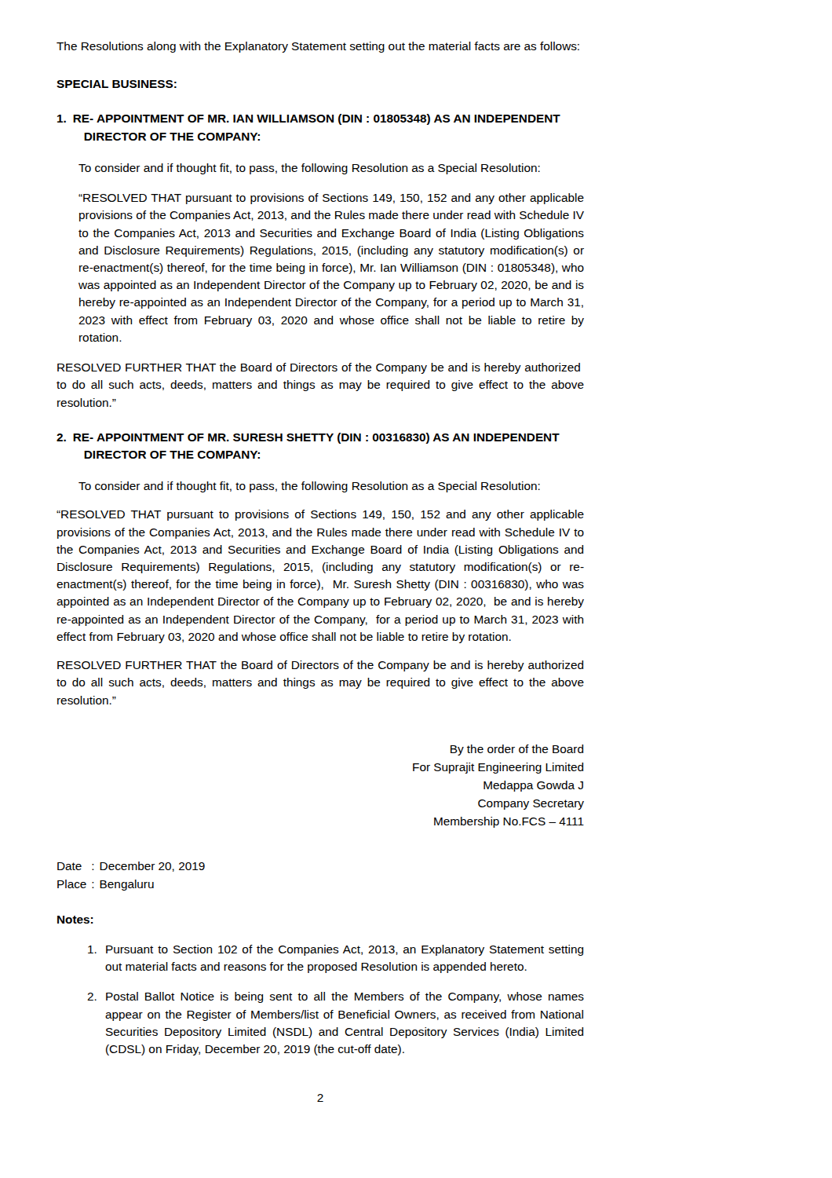The Resolutions along with the Explanatory Statement setting out the material facts are as follows:
SPECIAL BUSINESS:
1. RE- APPOINTMENT OF MR. IAN WILLIAMSON (DIN : 01805348) AS AN INDEPENDENT DIRECTOR OF THE COMPANY:
To consider and if thought fit, to pass, the following Resolution as a Special Resolution:
“RESOLVED THAT pursuant to provisions of Sections 149, 150, 152 and any other applicable provisions of the Companies Act, 2013, and the Rules made there under read with Schedule IV to the Companies Act, 2013 and Securities and Exchange Board of India (Listing Obligations and Disclosure Requirements) Regulations, 2015, (including any statutory modification(s) or re-enactment(s) thereof, for the time being in force), Mr. Ian Williamson (DIN : 01805348), who was appointed as an Independent Director of the Company up to February 02, 2020, be and is hereby re-appointed as an Independent Director of the Company, for a period up to March 31, 2023 with effect from February 03, 2020 and whose office shall not be liable to retire by rotation.
RESOLVED FURTHER THAT the Board of Directors of the Company be and is hereby authorized to do all such acts, deeds, matters and things as may be required to give effect to the above resolution.”
2. RE- APPOINTMENT OF MR. SURESH SHETTY (DIN : 00316830) AS AN INDEPENDENT DIRECTOR OF THE COMPANY:
To consider and if thought fit, to pass, the following Resolution as a Special Resolution:
“RESOLVED THAT pursuant to provisions of Sections 149, 150, 152 and any other applicable provisions of the Companies Act, 2013, and the Rules made there under read with Schedule IV to the Companies Act, 2013 and Securities and Exchange Board of India (Listing Obligations and Disclosure Requirements) Regulations, 2015, (including any statutory modification(s) or re-enactment(s) thereof, for the time being in force), Mr. Suresh Shetty (DIN : 00316830), who was appointed as an Independent Director of the Company up to February 02, 2020, be and is hereby re-appointed as an Independent Director of the Company, for a period up to March 31, 2023 with effect from February 03, 2020 and whose office shall not be liable to retire by rotation.
RESOLVED FURTHER THAT the Board of Directors of the Company be and is hereby authorized to do all such acts, deeds, matters and things as may be required to give effect to the above resolution.”
By the order of the Board
For Suprajit Engineering Limited
Medappa Gowda J
Company Secretary
Membership No.FCS – 4111
| Date | : | December 20, 2019 |
| Place | : | Bengaluru |
Notes:
Pursuant to Section 102 of the Companies Act, 2013, an Explanatory Statement setting out material facts and reasons for the proposed Resolution is appended hereto.
Postal Ballot Notice is being sent to all the Members of the Company, whose names appear on the Register of Members/list of Beneficial Owners, as received from National Securities Depository Limited (NSDL) and Central Depository Services (India) Limited (CDSL) on Friday, December 20, 2019 (the cut-off date).
2